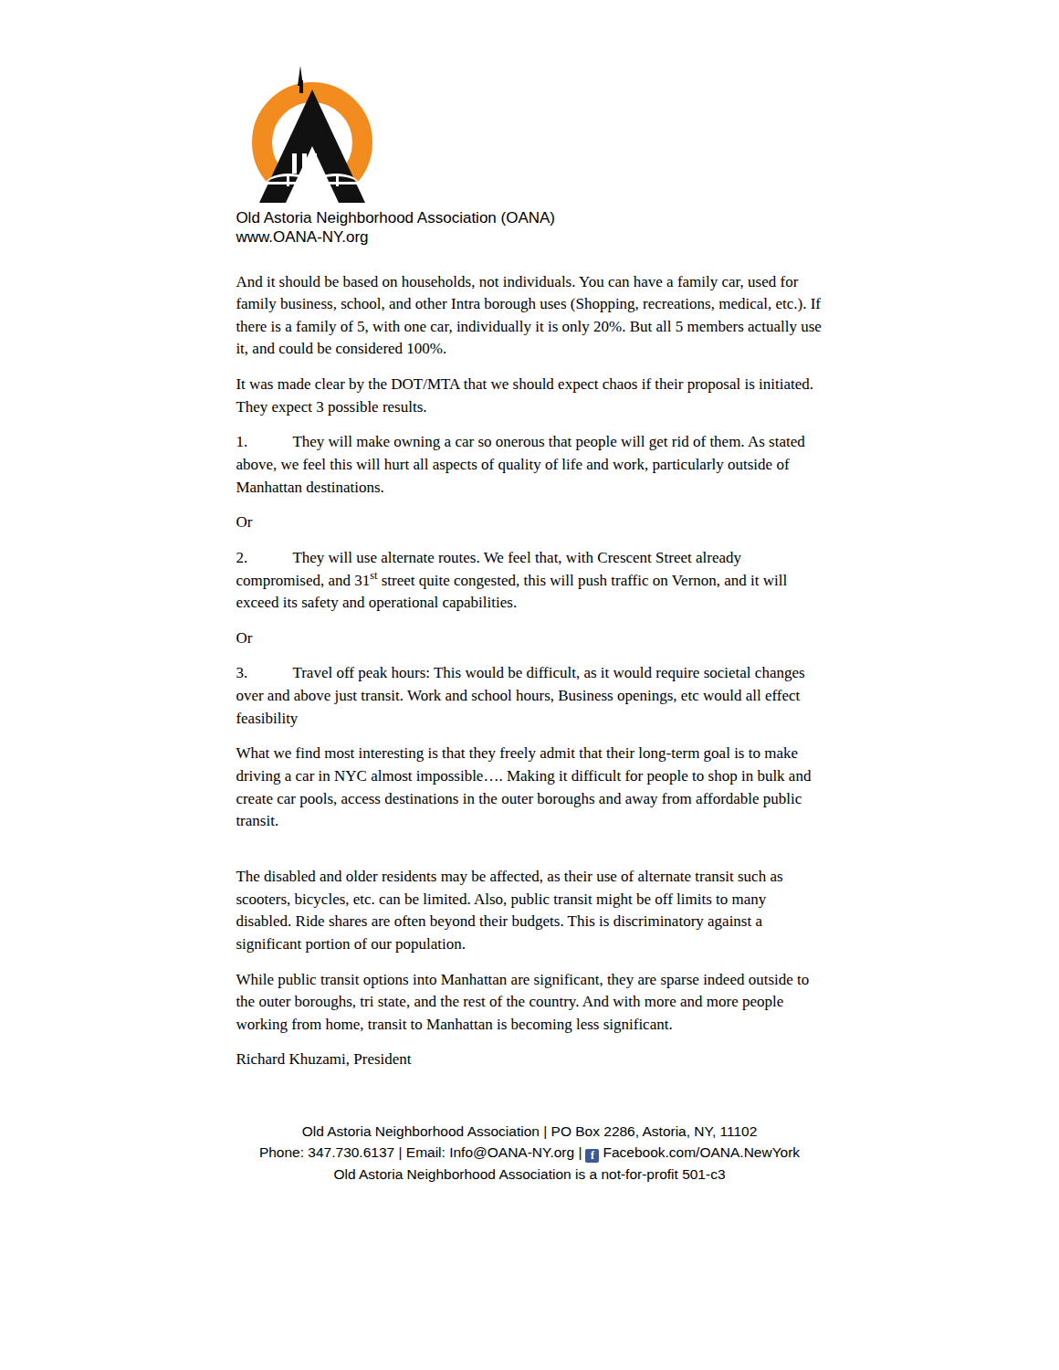Old Astoria Neighborhood Association (OANA)
www.OANA-NY.org
And it should be based on households, not individuals. You can have a family car, used for family business, school, and other Intra borough uses (Shopping, recreations, medical, etc.). If there is a family of 5, with one car, individually it is only 20%. But all 5 members actually use it, and could be considered 100%.
It was made clear by the DOT/MTA that we should expect chaos if their proposal is initiated. They expect 3 possible results.
1. They will make owning a car so onerous that people will get rid of them. As stated above, we feel this will hurt all aspects of quality of life and work, particularly outside of Manhattan destinations.
Or
2. They will use alternate routes. We feel that, with Crescent Street already compromised, and 31st street quite congested, this will push traffic on Vernon, and it will exceed its safety and operational capabilities.
Or
3. Travel off peak hours: This would be difficult, as it would require societal changes over and above just transit. Work and school hours, Business openings, etc would all effect feasibility
What we find most interesting is that they freely admit that their long-term goal is to make driving a car in NYC almost impossible…. Making it difficult for people to shop in bulk and create car pools, access destinations in the outer boroughs and away from affordable public transit.
The disabled and older residents may be affected, as their use of alternate transit such as scooters, bicycles, etc. can be limited. Also, public transit might be off limits to many disabled. Ride shares are often beyond their budgets. This is discriminatory against a significant portion of our population.
While public transit options into Manhattan are significant, they are sparse indeed outside to the outer boroughs, tri state, and the rest of the country. And with more and more people working from home, transit to Manhattan is becoming less significant.
Richard Khuzami, President
Old Astoria Neighborhood Association | PO Box 2286, Astoria, NY, 11102
Phone: 347.730.6137 | Email: Info@OANA-NY.org |f Facebook.com/OANA.NewYork
Old Astoria Neighborhood Association is a not-for-profit 501-c3